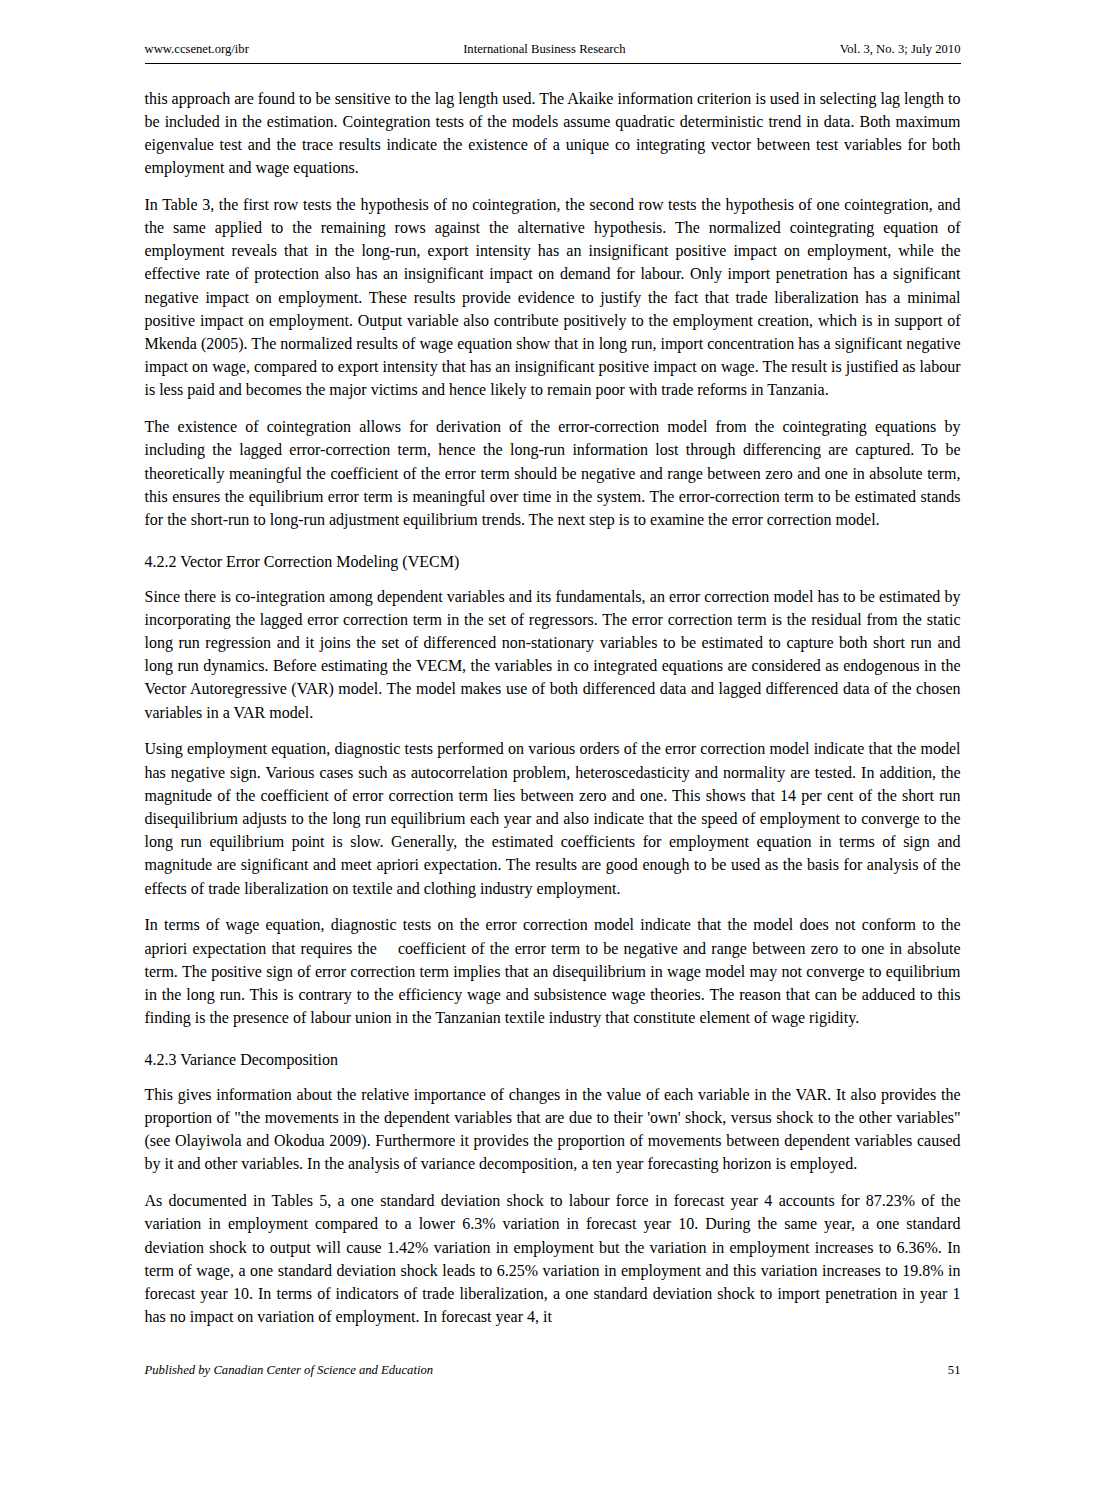www.ccsenet.org/ibr International Business Research Vol. 3, No. 3; July 2010
this approach are found to be sensitive to the lag length used. The Akaike information criterion is used in selecting lag length to be included in the estimation. Cointegration tests of the models assume quadratic deterministic trend in data. Both maximum eigenvalue test and the trace results indicate the existence of a unique co integrating vector between test variables for both employment and wage equations.
In Table 3, the first row tests the hypothesis of no cointegration, the second row tests the hypothesis of one cointegration, and the same applied to the remaining rows against the alternative hypothesis. The normalized cointegrating equation of employment reveals that in the long-run, export intensity has an insignificant positive impact on employment, while the effective rate of protection also has an insignificant impact on demand for labour. Only import penetration has a significant negative impact on employment. These results provide evidence to justify the fact that trade liberalization has a minimal positive impact on employment. Output variable also contribute positively to the employment creation, which is in support of Mkenda (2005). The normalized results of wage equation show that in long run, import concentration has a significant negative impact on wage, compared to export intensity that has an insignificant positive impact on wage. The result is justified as labour is less paid and becomes the major victims and hence likely to remain poor with trade reforms in Tanzania.
The existence of cointegration allows for derivation of the error-correction model from the cointegrating equations by including the lagged error-correction term, hence the long-run information lost through differencing are captured. To be theoretically meaningful the coefficient of the error term should be negative and range between zero and one in absolute term, this ensures the equilibrium error term is meaningful over time in the system. The error-correction term to be estimated stands for the short-run to long-run adjustment equilibrium trends. The next step is to examine the error correction model.
4.2.2 Vector Error Correction Modeling (VECM)
Since there is co-integration among dependent variables and its fundamentals, an error correction model has to be estimated by incorporating the lagged error correction term in the set of regressors. The error correction term is the residual from the static long run regression and it joins the set of differenced non-stationary variables to be estimated to capture both short run and long run dynamics. Before estimating the VECM, the variables in co integrated equations are considered as endogenous in the Vector Autoregressive (VAR) model. The model makes use of both differenced data and lagged differenced data of the chosen variables in a VAR model.
Using employment equation, diagnostic tests performed on various orders of the error correction model indicate that the model has negative sign. Various cases such as autocorrelation problem, heteroscedasticity and normality are tested. In addition, the magnitude of the coefficient of error correction term lies between zero and one. This shows that 14 per cent of the short run disequilibrium adjusts to the long run equilibrium each year and also indicate that the speed of employment to converge to the long run equilibrium point is slow. Generally, the estimated coefficients for employment equation in terms of sign and magnitude are significant and meet apriori expectation. The results are good enough to be used as the basis for analysis of the effects of trade liberalization on textile and clothing industry employment.
In terms of wage equation, diagnostic tests on the error correction model indicate that the model does not conform to the apriori expectation that requires the coefficient of the error term to be negative and range between zero to one in absolute term. The positive sign of error correction term implies that an disequilibrium in wage model may not converge to equilibrium in the long run. This is contrary to the efficiency wage and subsistence wage theories. The reason that can be adduced to this finding is the presence of labour union in the Tanzanian textile industry that constitute element of wage rigidity.
4.2.3 Variance Decomposition
This gives information about the relative importance of changes in the value of each variable in the VAR. It also provides the proportion of "the movements in the dependent variables that are due to their 'own' shock, versus shock to the other variables" (see Olayiwola and Okodua 2009). Furthermore it provides the proportion of movements between dependent variables caused by it and other variables. In the analysis of variance decomposition, a ten year forecasting horizon is employed.
As documented in Tables 5, a one standard deviation shock to labour force in forecast year 4 accounts for 87.23% of the variation in employment compared to a lower 6.3% variation in forecast year 10. During the same year, a one standard deviation shock to output will cause 1.42% variation in employment but the variation in employment increases to 6.36%. In term of wage, a one standard deviation shock leads to 6.25% variation in employment and this variation increases to 19.8% in forecast year 10. In terms of indicators of trade liberalization, a one standard deviation shock to import penetration in year 1 has no impact on variation of employment. In forecast year 4, it
Published by Canadian Center of Science and Education 51